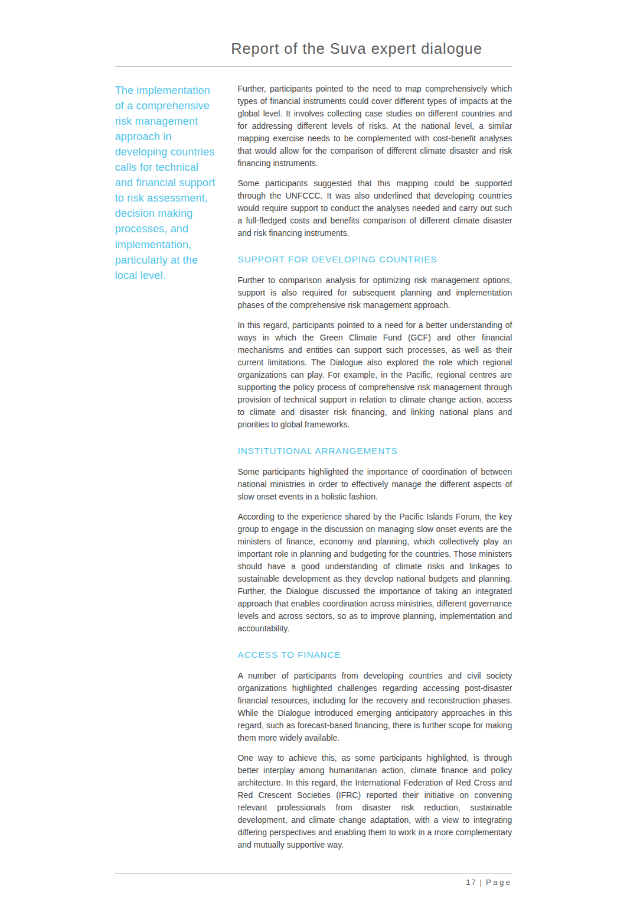Report of the Suva expert dialogue
The implementation of a comprehensive risk management approach in developing countries calls for technical and financial support to risk assessment, decision making processes, and implementation, particularly at the local level.
Further, participants pointed to the need to map comprehensively which types of financial instruments could cover different types of impacts at the global level. It involves collecting case studies on different countries and for addressing different levels of risks. At the national level, a similar mapping exercise needs to be complemented with cost-benefit analyses that would allow for the comparison of different climate disaster and risk financing instruments.
Some participants suggested that this mapping could be supported through the UNFCCC. It was also underlined that developing countries would require support to conduct the analyses needed and carry out such a full-fledged costs and benefits comparison of different climate disaster and risk financing instruments.
Support for developing countries
Further to comparison analysis for optimizing risk management options, support is also required for subsequent planning and implementation phases of the comprehensive risk management approach.
In this regard, participants pointed to a need for a better understanding of ways in which the Green Climate Fund (GCF) and other financial mechanisms and entities can support such processes, as well as their current limitations. The Dialogue also explored the role which regional organizations can play. For example, in the Pacific, regional centres are supporting the policy process of comprehensive risk management through provision of technical support in relation to climate change action, access to climate and disaster risk financing, and linking national plans and priorities to global frameworks.
Institutional arrangements
Some participants highlighted the importance of coordination of between national ministries in order to effectively manage the different aspects of slow onset events in a holistic fashion.
According to the experience shared by the Pacific Islands Forum, the key group to engage in the discussion on managing slow onset events are the ministers of finance, economy and planning, which collectively play an important role in planning and budgeting for the countries. Those ministers should have a good understanding of climate risks and linkages to sustainable development as they develop national budgets and planning. Further, the Dialogue discussed the importance of taking an integrated approach that enables coordination across ministries, different governance levels and across sectors, so as to improve planning, implementation and accountability.
Access to finance
A number of participants from developing countries and civil society organizations highlighted challenges regarding accessing post-disaster financial resources, including for the recovery and reconstruction phases. While the Dialogue introduced emerging anticipatory approaches in this regard, such as forecast-based financing, there is further scope for making them more widely available.
One way to achieve this, as some participants highlighted, is through better interplay among humanitarian action, climate finance and policy architecture. In this regard, the International Federation of Red Cross and Red Crescent Societies (IFRC) reported their initiative on convening relevant professionals from disaster risk reduction, sustainable development, and climate change adaptation, with a view to integrating differing perspectives and enabling them to work in a more complementary and mutually supportive way.
17 | Page